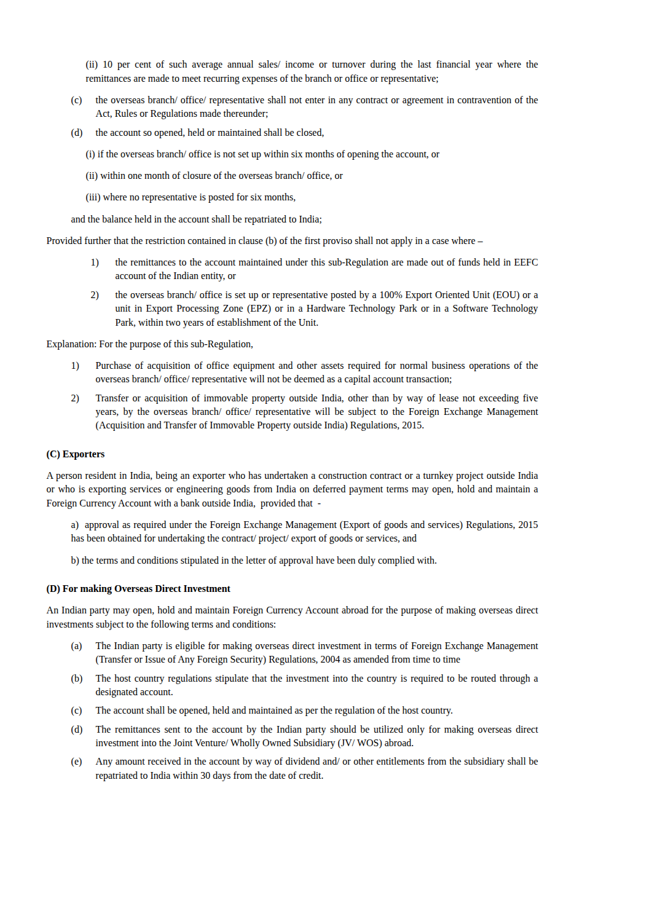(ii) 10 per cent of such average annual sales/ income or turnover during the last financial year where the remittances are made to meet recurring expenses of the branch or office or representative;
(c) the overseas branch/ office/ representative shall not enter in any contract or agreement in contravention of the Act, Rules or Regulations made thereunder;
(d) the account so opened, held or maintained shall be closed,
(i) if the overseas branch/ office is not set up within six months of opening the account, or
(ii) within one month of closure of the overseas branch/ office, or
(iii) where no representative is posted for six months,
and the balance held in the account shall be repatriated to India;
Provided further that the restriction contained in clause (b) of the first proviso shall not apply in a case where –
1) the remittances to the account maintained under this sub-Regulation are made out of funds held in EEFC account of the Indian entity, or
2) the overseas branch/ office is set up or representative posted by a 100% Export Oriented Unit (EOU) or a unit in Export Processing Zone (EPZ) or in a Hardware Technology Park or in a Software Technology Park, within two years of establishment of the Unit.
Explanation: For the purpose of this sub-Regulation,
1) Purchase of acquisition of office equipment and other assets required for normal business operations of the overseas branch/ office/ representative will not be deemed as a capital account transaction;
2) Transfer or acquisition of immovable property outside India, other than by way of lease not exceeding five years, by the overseas branch/ office/ representative will be subject to the Foreign Exchange Management (Acquisition and Transfer of Immovable Property outside India) Regulations, 2015.
(C) Exporters
A person resident in India, being an exporter who has undertaken a construction contract or a turnkey project outside India or who is exporting services or engineering goods from India on deferred payment terms may open, hold and maintain a Foreign Currency Account with a bank outside India, provided that -
a) approval as required under the Foreign Exchange Management (Export of goods and services) Regulations, 2015 has been obtained for undertaking the contract/ project/ export of goods or services, and
b) the terms and conditions stipulated in the letter of approval have been duly complied with.
(D) For making Overseas Direct Investment
An Indian party may open, hold and maintain Foreign Currency Account abroad for the purpose of making overseas direct investments subject to the following terms and conditions:
(a) The Indian party is eligible for making overseas direct investment in terms of Foreign Exchange Management (Transfer or Issue of Any Foreign Security) Regulations, 2004 as amended from time to time
(b) The host country regulations stipulate that the investment into the country is required to be routed through a designated account.
(c) The account shall be opened, held and maintained as per the regulation of the host country.
(d) The remittances sent to the account by the Indian party should be utilized only for making overseas direct investment into the Joint Venture/ Wholly Owned Subsidiary (JV/ WOS) abroad.
(e) Any amount received in the account by way of dividend and/ or other entitlements from the subsidiary shall be repatriated to India within 30 days from the date of credit.